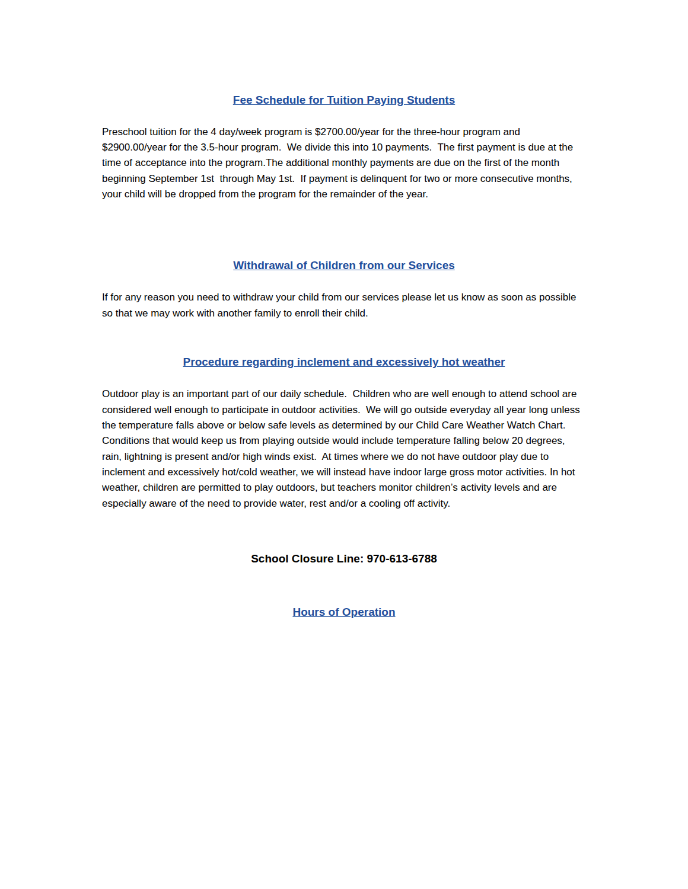Fee Schedule for Tuition Paying Students
Preschool tuition for the 4 day/week program is $2700.00/year for the three-hour program and $2900.00/year for the 3.5-hour program. We divide this into 10 payments. The first payment is due at the time of acceptance into the program.The additional monthly payments are due on the first of the month beginning September 1st through May 1st. If payment is delinquent for two or more consecutive months, your child will be dropped from the program for the remainder of the year.
Withdrawal of Children from our Services
If for any reason you need to withdraw your child from our services please let us know as soon as possible so that we may work with another family to enroll their child.
Procedure regarding inclement and excessively hot weather
Outdoor play is an important part of our daily schedule. Children who are well enough to attend school are considered well enough to participate in outdoor activities. We will go outside everyday all year long unless the temperature falls above or below safe levels as determined by our Child Care Weather Watch Chart. Conditions that would keep us from playing outside would include temperature falling below 20 degrees, rain, lightning is present and/or high winds exist. At times where we do not have outdoor play due to inclement and excessively hot/cold weather, we will instead have indoor large gross motor activities. In hot weather, children are permitted to play outdoors, but teachers monitor children’s activity levels and are especially aware of the need to provide water, rest and/or a cooling off activity.
School Closure Line: 970-613-6788
Hours of Operation